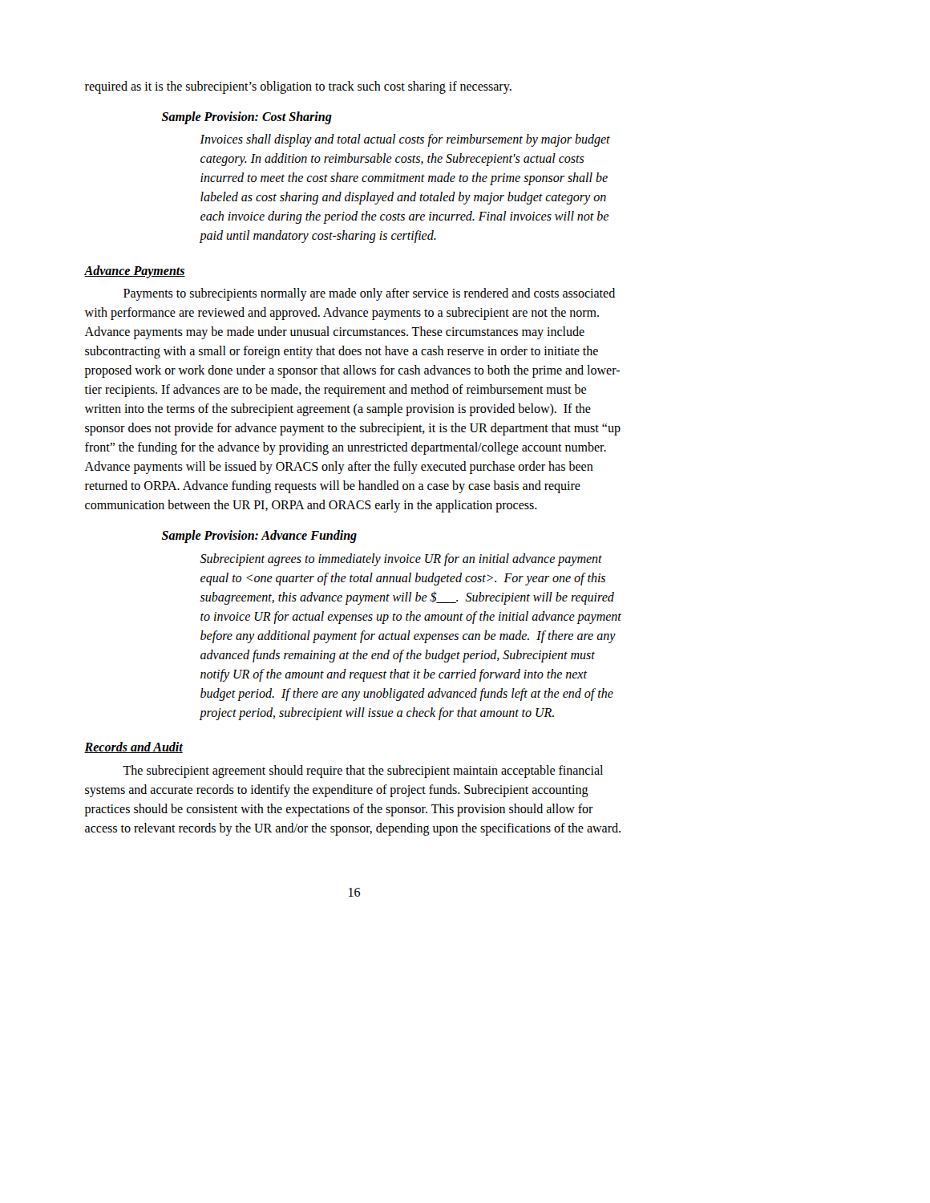required as it is the subrecipient’s obligation to track such cost sharing if necessary.
Sample Provision: Cost Sharing
Invoices shall display and total actual costs for reimbursement by major budget category. In addition to reimbursable costs, the Subrecepient's actual costs incurred to meet the cost share commitment made to the prime sponsor shall be labeled as cost sharing and displayed and totaled by major budget category on each invoice during the period the costs are incurred. Final invoices will not be paid until mandatory cost-sharing is certified.
Advance Payments
Payments to subrecipients normally are made only after service is rendered and costs associated with performance are reviewed and approved. Advance payments to a subrecipient are not the norm. Advance payments may be made under unusual circumstances. These circumstances may include subcontracting with a small or foreign entity that does not have a cash reserve in order to initiate the proposed work or work done under a sponsor that allows for cash advances to both the prime and lower-tier recipients. If advances are to be made, the requirement and method of reimbursement must be written into the terms of the subrecipient agreement (a sample provision is provided below). If the sponsor does not provide for advance payment to the subrecipient, it is the UR department that must “up front” the funding for the advance by providing an unrestricted departmental/college account number. Advance payments will be issued by ORACS only after the fully executed purchase order has been returned to ORPA. Advance funding requests will be handled on a case by case basis and require communication between the UR PI, ORPA and ORACS early in the application process.
Sample Provision: Advance Funding
Subrecipient agrees to immediately invoice UR for an initial advance payment equal to <one quarter of the total annual budgeted cost>. For year one of this subagreement, this advance payment will be $___. Subrecipient will be required to invoice UR for actual expenses up to the amount of the initial advance payment before any additional payment for actual expenses can be made. If there are any advanced funds remaining at the end of the budget period, Subrecipient must notify UR of the amount and request that it be carried forward into the next budget period. If there are any unobligated advanced funds left at the end of the project period, subrecipient will issue a check for that amount to UR.
Records and Audit
The subrecipient agreement should require that the subrecipient maintain acceptable financial systems and accurate records to identify the expenditure of project funds. Subrecipient accounting practices should be consistent with the expectations of the sponsor. This provision should allow for access to relevant records by the UR and/or the sponsor, depending upon the specifications of the award.
16